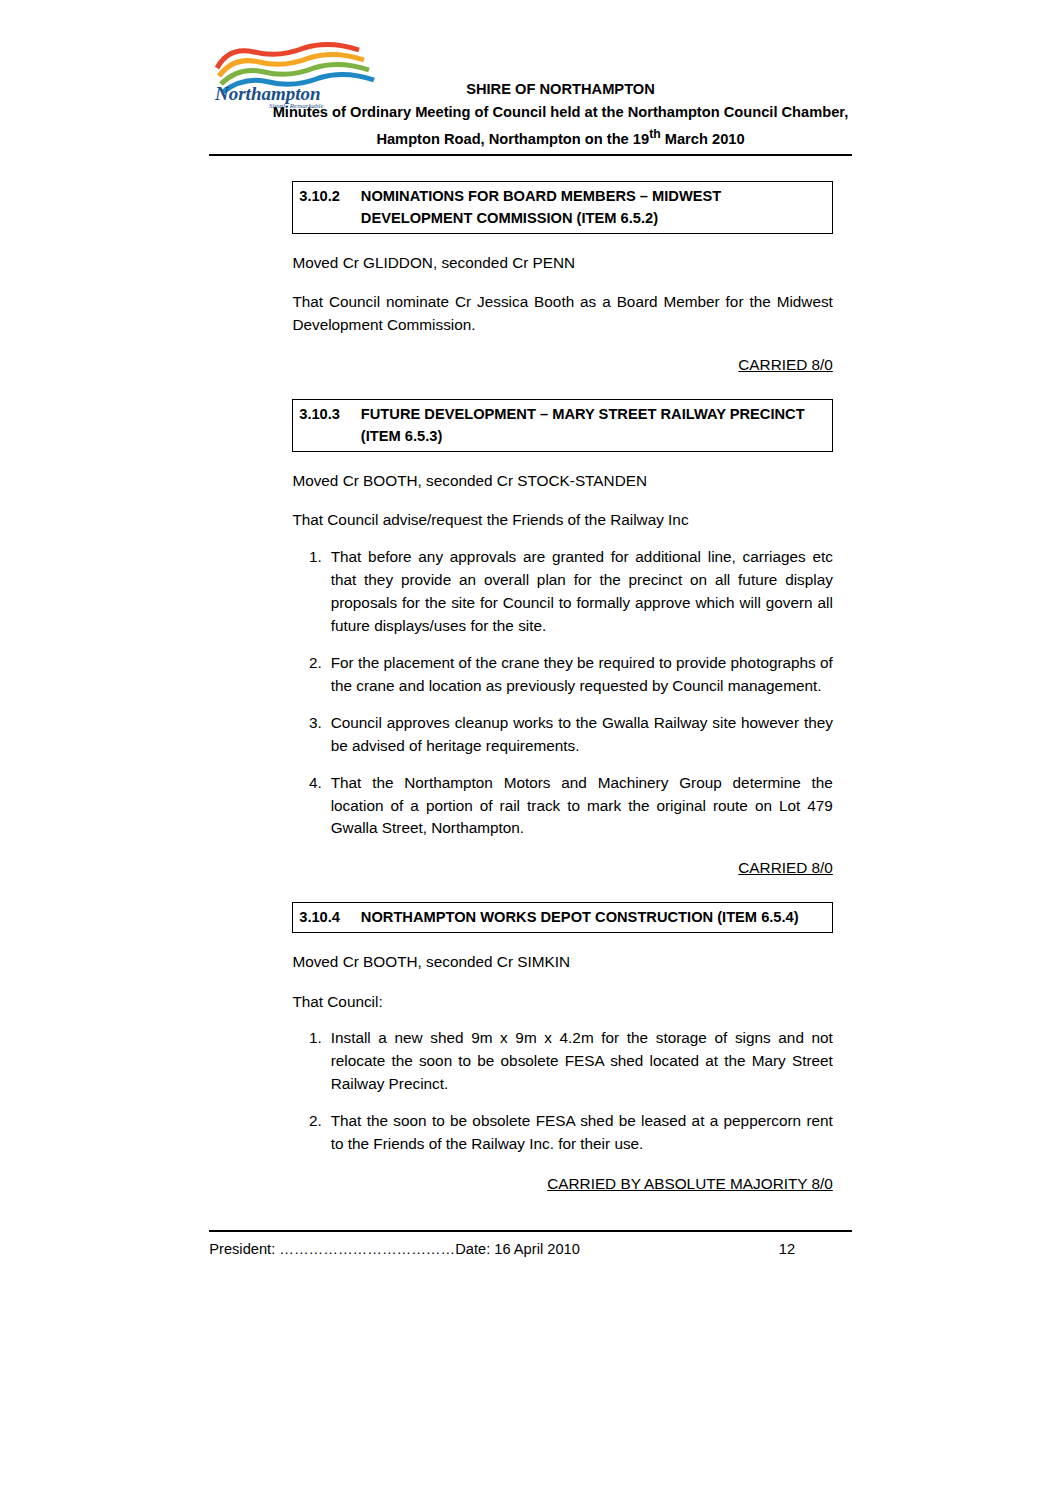Northampton Simply Remarkable
SHIRE OF NORTHAMPTON
Minutes of Ordinary Meeting of Council held at the Northampton Council Chamber,
Hampton Road, Northampton on the 19th March 2010
| 3.10.2 | NOMINATIONS FOR BOARD MEMBERS – MIDWEST DEVELOPMENT COMMISSION (ITEM 6.5.2) |
Moved Cr GLIDDON, seconded Cr PENN
That Council nominate Cr Jessica Booth as a Board Member for the Midwest Development Commission.
CARRIED 8/0
| 3.10.3 | FUTURE DEVELOPMENT – MARY STREET RAILWAY PRECINCT (ITEM 6.5.3) |
Moved Cr BOOTH, seconded Cr STOCK-STANDEN
That Council advise/request the Friends of the Railway Inc
That before any approvals are granted for additional line, carriages etc that they provide an overall plan for the precinct on all future display proposals for the site for Council to formally approve which will govern all future displays/uses for the site.
For the placement of the crane they be required to provide photographs of the crane and location as previously requested by Council management.
Council approves cleanup works to the Gwalla Railway site however they be advised of heritage requirements.
That the Northampton Motors and Machinery Group determine the location of a portion of rail track to mark the original route on Lot 479 Gwalla Street, Northampton.
CARRIED 8/0
| 3.10.4 | NORTHAMPTON WORKS DEPOT CONSTRUCTION (ITEM 6.5.4) |
Moved Cr BOOTH, seconded Cr SIMKIN
That Council:
Install a new shed 9m x 9m x 4.2m for the storage of signs and not relocate the soon to be obsolete FESA shed located at the Mary Street Railway Precinct.
That the soon to be obsolete FESA shed be leased at a peppercorn rent to the Friends of the Railway Inc. for their use.
CARRIED BY ABSOLUTE MAJORITY 8/0
President: ………………………………Date: 16 April 2010
12